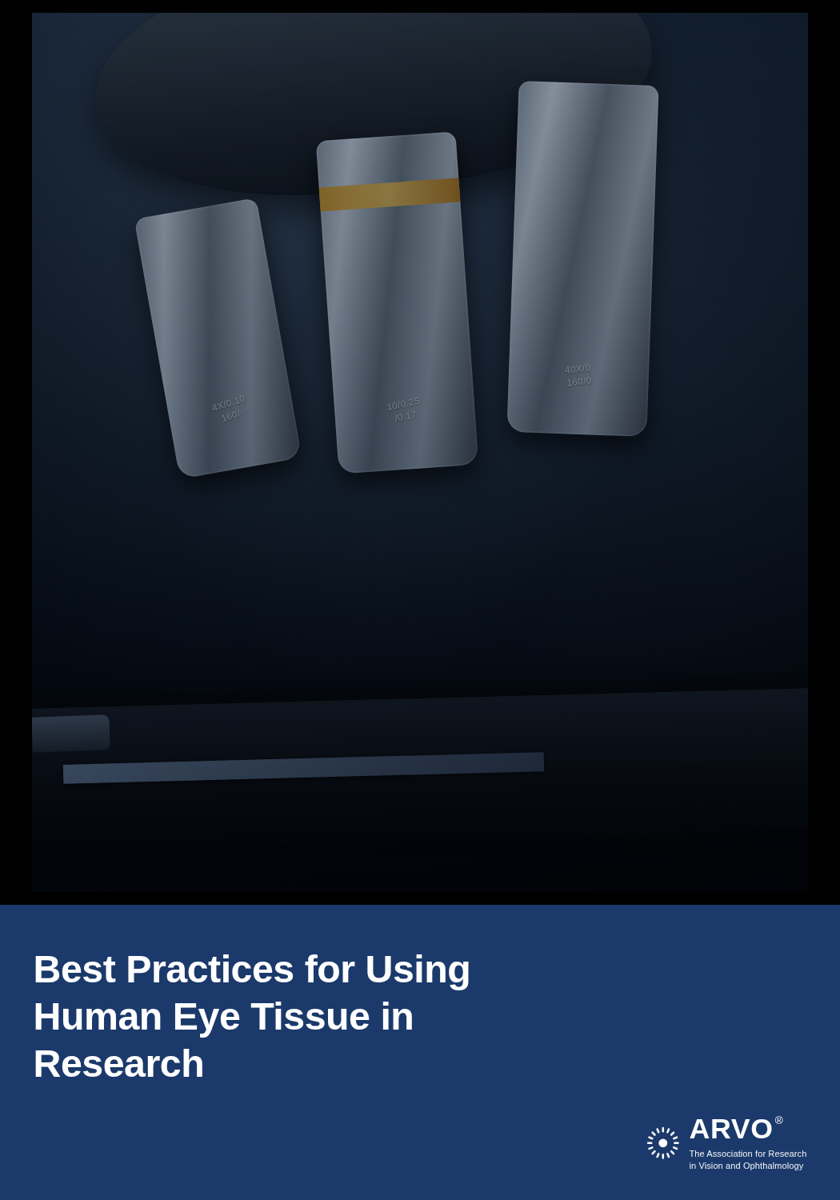4X/0.10
160/-
10/0.25
/0.17
40X/0
160/0
Best Practices for Using Human Eye Tissue in Research
ARVO®
The Association for Research
in Vision and Ophthalmology